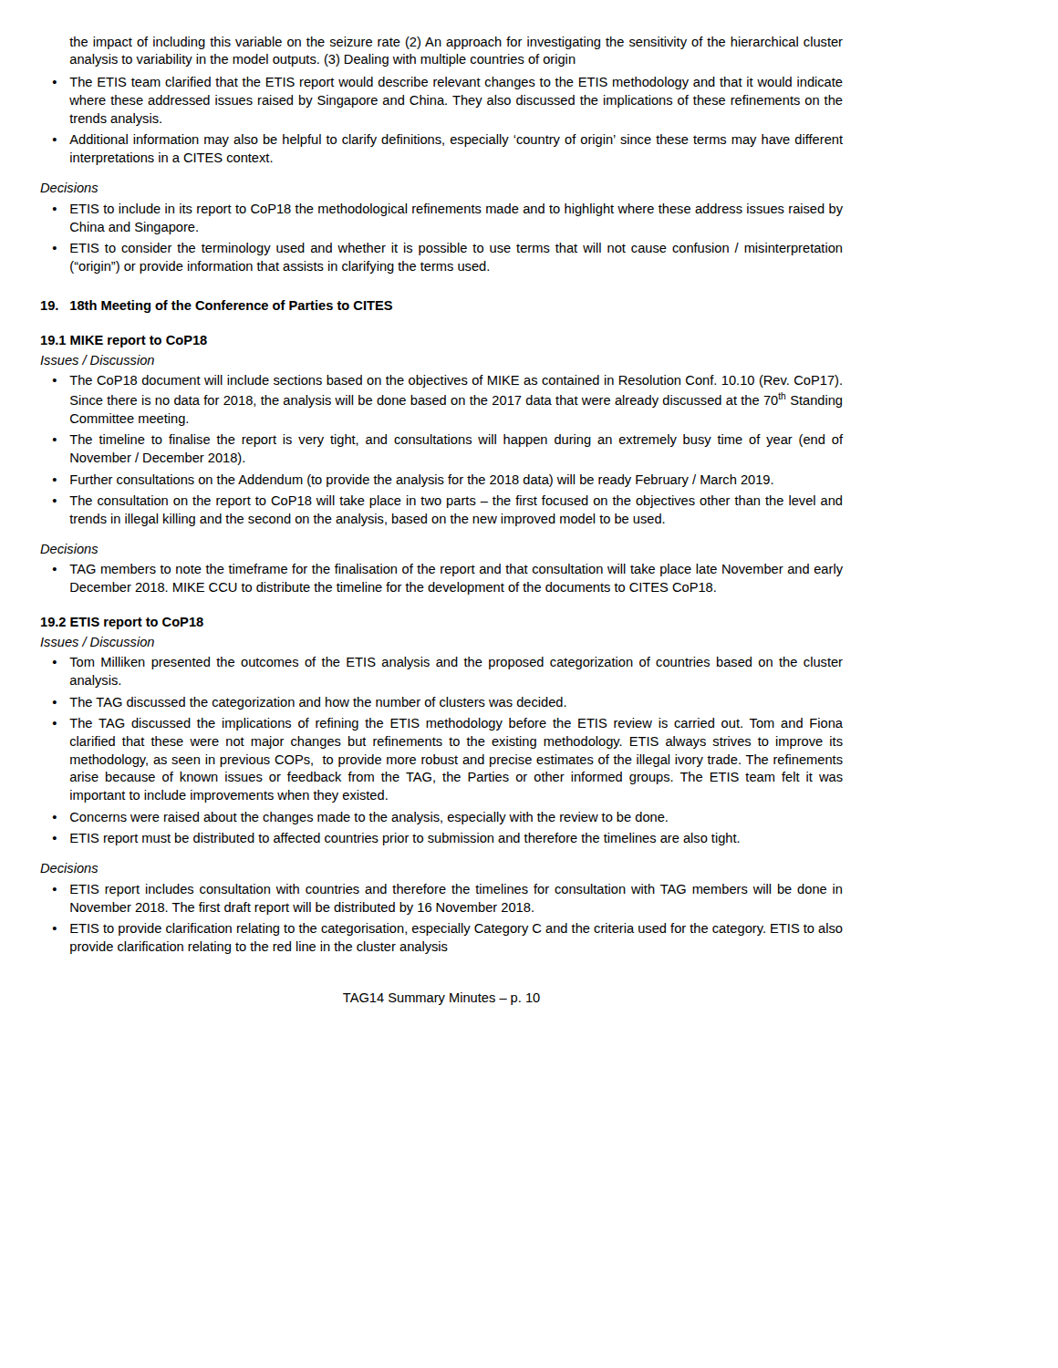the impact of including this variable on the seizure rate (2) An approach for investigating the sensitivity of the hierarchical cluster analysis to variability in the model outputs. (3) Dealing with multiple countries of origin
The ETIS team clarified that the ETIS report would describe relevant changes to the ETIS methodology and that it would indicate where these addressed issues raised by Singapore and China. They also discussed the implications of these refinements on the trends analysis.
Additional information may also be helpful to clarify definitions, especially ‘country of origin’ since these terms may have different interpretations in a CITES context.
Decisions
ETIS to include in its report to CoP18 the methodological refinements made and to highlight where these address issues raised by China and Singapore.
ETIS to consider the terminology used and whether it is possible to use terms that will not cause confusion / misinterpretation (“origin”) or provide information that assists in clarifying the terms used.
19. 18th Meeting of the Conference of Parties to CITES
19.1 MIKE report to CoP18
Issues / Discussion
The CoP18 document will include sections based on the objectives of MIKE as contained in Resolution Conf. 10.10 (Rev. CoP17). Since there is no data for 2018, the analysis will be done based on the 2017 data that were already discussed at the 70th Standing Committee meeting.
The timeline to finalise the report is very tight, and consultations will happen during an extremely busy time of year (end of November / December 2018).
Further consultations on the Addendum (to provide the analysis for the 2018 data) will be ready February / March 2019.
The consultation on the report to CoP18 will take place in two parts – the first focused on the objectives other than the level and trends in illegal killing and the second on the analysis, based on the new improved model to be used.
Decisions
TAG members to note the timeframe for the finalisation of the report and that consultation will take place late November and early December 2018. MIKE CCU to distribute the timeline for the development of the documents to CITES CoP18.
19.2 ETIS report to CoP18
Issues / Discussion
Tom Milliken presented the outcomes of the ETIS analysis and the proposed categorization of countries based on the cluster analysis.
The TAG discussed the categorization and how the number of clusters was decided.
The TAG discussed the implications of refining the ETIS methodology before the ETIS review is carried out. Tom and Fiona clarified that these were not major changes but refinements to the existing methodology. ETIS always strives to improve its methodology, as seen in previous COPs, to provide more robust and precise estimates of the illegal ivory trade. The refinements arise because of known issues or feedback from the TAG, the Parties or other informed groups. The ETIS team felt it was important to include improvements when they existed.
Concerns were raised about the changes made to the analysis, especially with the review to be done.
ETIS report must be distributed to affected countries prior to submission and therefore the timelines are also tight.
Decisions
ETIS report includes consultation with countries and therefore the timelines for consultation with TAG members will be done in November 2018. The first draft report will be distributed by 16 November 2018.
ETIS to provide clarification relating to the categorisation, especially Category C and the criteria used for the category. ETIS to also provide clarification relating to the red line in the cluster analysis
TAG14 Summary Minutes – p. 10